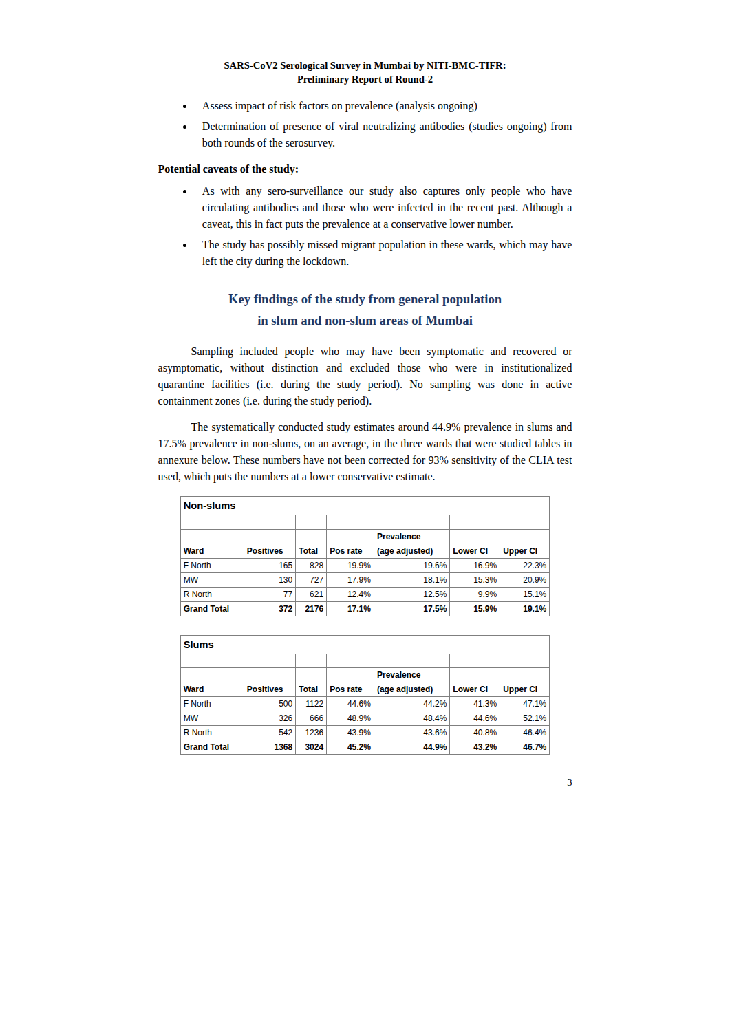SARS-CoV2 Serological Survey in Mumbai by NITI-BMC-TIFR:
Preliminary Report of Round-2
Assess impact of risk factors on prevalence (analysis ongoing)
Determination of presence of viral neutralizing antibodies (studies ongoing) from both rounds of the serosurvey.
Potential caveats of the study:
As with any sero-surveillance our study also captures only people who have circulating antibodies and those who were infected in the recent past. Although a caveat, this in fact puts the prevalence at a conservative lower number.
The study has possibly missed migrant population in these wards, which may have left the city during the lockdown.
Key findings of the study from general population
in slum and non-slum areas of Mumbai
Sampling included people who may have been symptomatic and recovered or asymptomatic, without distinction and excluded those who were in institutionalized quarantine facilities (i.e. during the study period). No sampling was done in active containment zones (i.e. during the study period).
The systematically conducted study estimates around 44.9% prevalence in slums and 17.5% prevalence in non-slums, on an average, in the three wards that were studied tables in annexure below. These numbers have not been corrected for 93% sensitivity of the CLIA test used, which puts the numbers at a lower conservative estimate.
Non-slums
| | | | | Prevalence | | |
| --- | --- | --- | --- | --- | --- | --- |
| Ward | Positives | Total | Pos rate | (age adjusted) | Lower CI | Upper CI |
| F North | 165 | 828 | 19.9% | 19.6% | 16.9% | 22.3% |
| MW | 130 | 727 | 17.9% | 18.1% | 15.3% | 20.9% |
| R North | 77 | 621 | 12.4% | 12.5% | 9.9% | 15.1% |
| Grand Total | 372 | 2176 | 17.1% | 17.5% | 15.9% | 19.1% |
Slums
| | | | | Prevalence | | |
| --- | --- | --- | --- | --- | --- | --- |
| Ward | Positives | Total | Pos rate | (age adjusted) | Lower CI | Upper CI |
| F North | 500 | 1122 | 44.6% | 44.2% | 41.3% | 47.1% |
| MW | 326 | 666 | 48.9% | 48.4% | 44.6% | 52.1% |
| R North | 542 | 1236 | 43.9% | 43.6% | 40.8% | 46.4% |
| Grand Total | 1368 | 3024 | 45.2% | 44.9% | 43.2% | 46.7% |
3